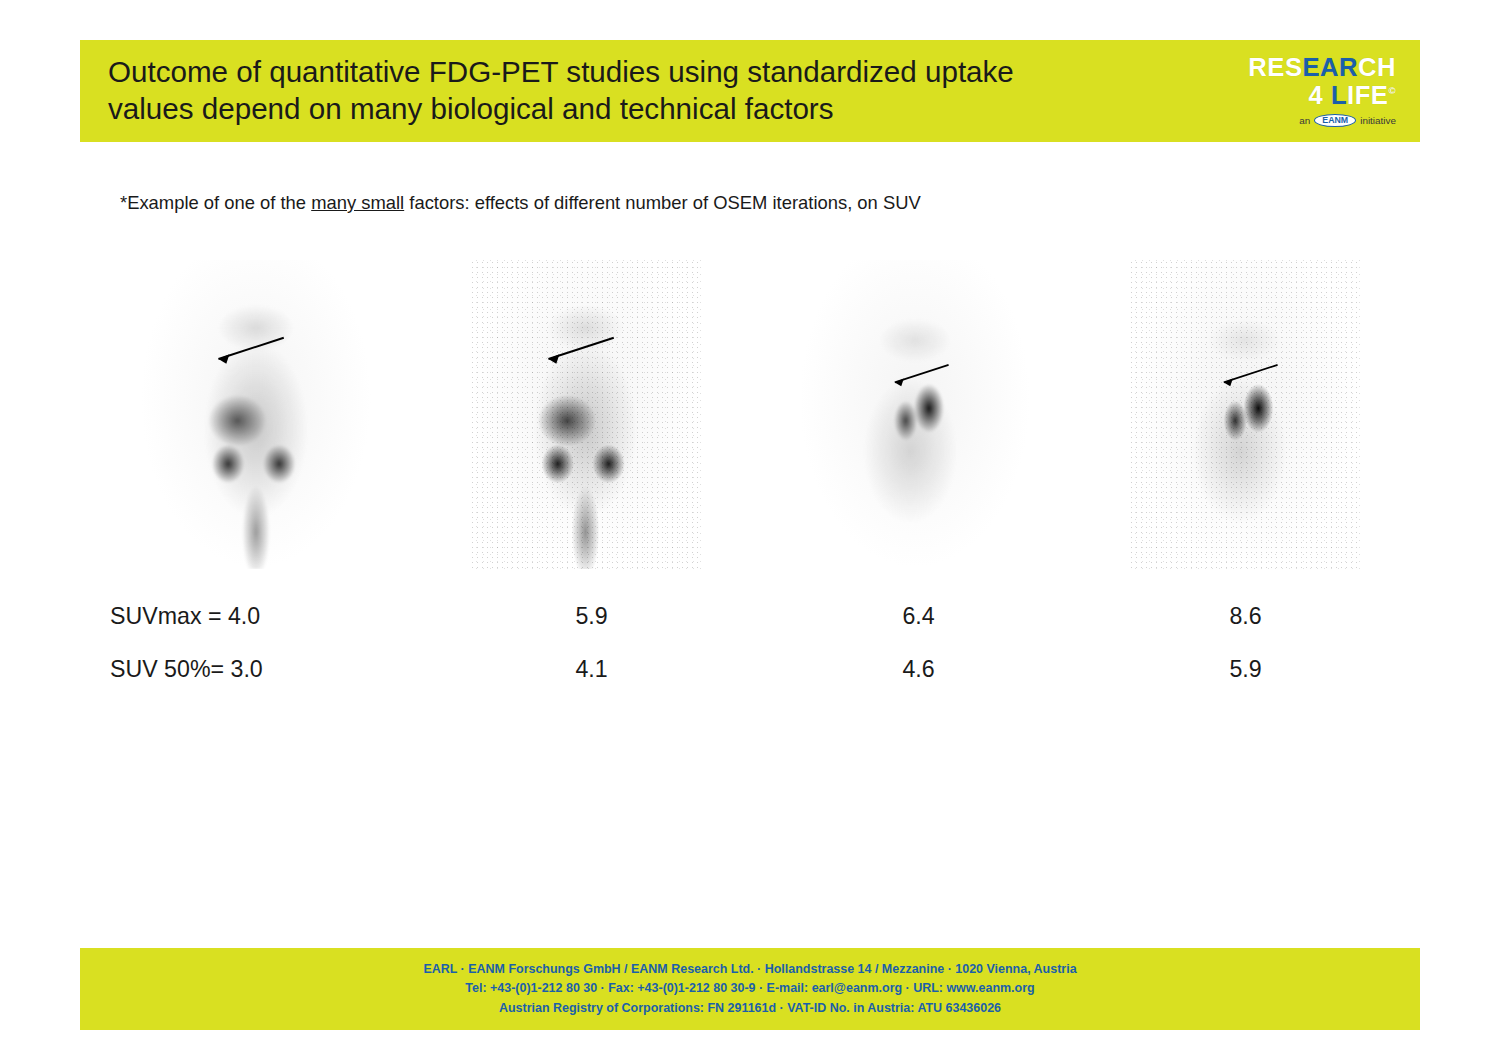Outcome of quantitative FDG-PET studies using standardized uptake values depend on many biological and technical factors
RESEARCH
4 LIFE©
an EANM initiative
*Example of one of the many small factors: effects of different number of OSEM iterations, on SUV
SUVmax = 4.0
5.9
6.4
8.6
SUV 50%= 3.0
4.1
4.6
5.9
EARL · EANM Forschungs GmbH / EANM Research Ltd. · Hollandstrasse 14 / Mezzanine · 1020 Vienna, Austria
Tel: +43-(0)1-212 80 30 · Fax: +43-(0)1-212 80 30-9 · E-mail: earl@eanm.org · URL: www.eanm.org
Austrian Registry of Corporations: FN 291161d · VAT-ID No. in Austria: ATU 63436026